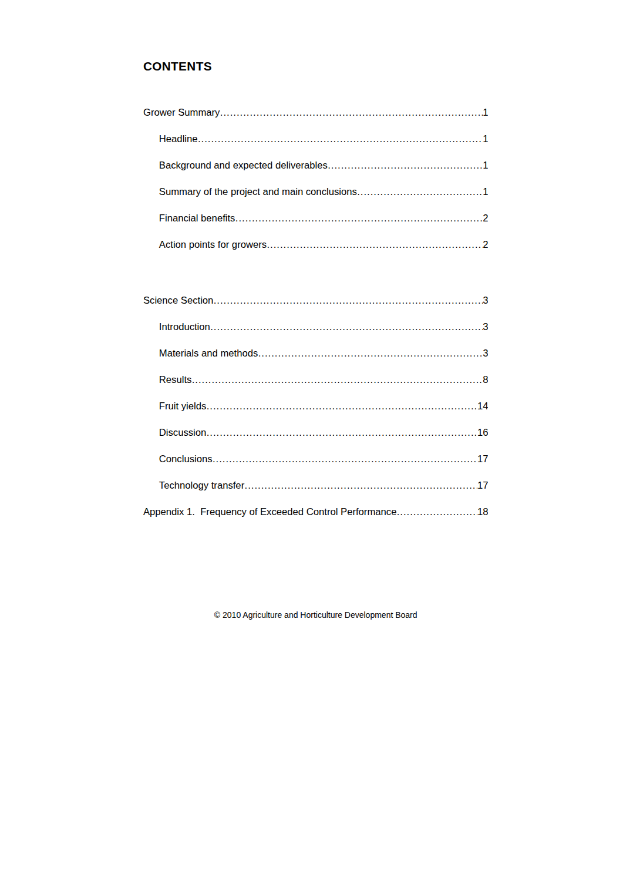CONTENTS
Grower Summary ................................................................................................ 1
Headline ......................................................................................................... 1
Background and expected deliverables ............................................................ 1
Summary of the project and main conclusions ................................................. 1
Financial benefits ............................................................................................. 2
Action points for growers ................................................................................. 2
Science Section ................................................................................................. 3
Introduction .................................................................................................... 3
Materials and methods ..................................................................................... 3
Results ............................................................................................................ 8
Fruit yields .................................................................................................... 14
Discussion .................................................................................................... 16
Conclusions .................................................................................................. 17
Technology transfer ....................................................................................... 17
Appendix 1. Frequency of Exceeded Control Performance ................................ 18
© 2010 Agriculture and Horticulture Development Board